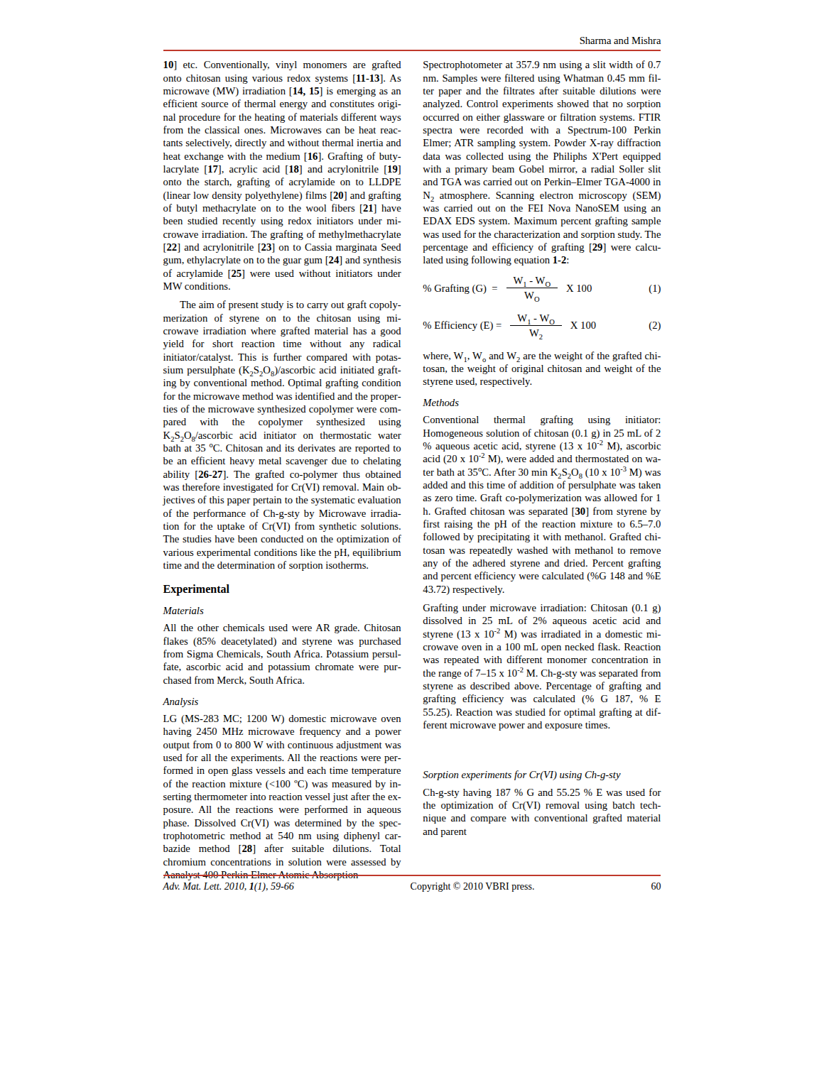Sharma and Mishra
10] etc. Conventionally, vinyl monomers are grafted onto chitosan using various redox systems [11-13]. As microwave (MW) irradiation [14, 15] is emerging as an efficient source of thermal energy and constitutes original procedure for the heating of materials different ways from the classical ones. Microwaves can be heat reactants selectively, directly and without thermal inertia and heat exchange with the medium [16]. Grafting of butylacrylate [17], acrylic acid [18] and acrylonitrile [19] onto the starch, grafting of acrylamide on to LLDPE (linear low density polyethylene) films [20] and grafting of butyl methacrylate on to the wool fibers [21] have been studied recently using redox initiators under microwave irradiation. The grafting of methylmethacrylate [22] and acrylonitrile [23] on to Cassia marginata Seed gum, ethylacrylate on to the guar gum [24] and synthesis of acrylamide [25] were used without initiators under MW conditions.
The aim of present study is to carry out graft copolymerization of styrene on to the chitosan using microwave irradiation where grafted material has a good yield for short reaction time without any radical initiator/catalyst. This is further compared with potassium persulphate (K2S2O8)/ascorbic acid initiated grafting by conventional method. Optimal grafting condition for the microwave method was identified and the properties of the microwave synthesized copolymer were compared with the copolymer synthesized using K2S2O8/ascorbic acid initiator on thermostatic water bath at 35 oC. Chitosan and its derivates are reported to be an efficient heavy metal scavenger due to chelating ability [26-27]. The grafted co-polymer thus obtained was therefore investigated for Cr(VI) removal. Main objectives of this paper pertain to the systematic evaluation of the performance of Ch-g-sty by Microwave irradiation for the uptake of Cr(VI) from synthetic solutions. The studies have been conducted on the optimization of various experimental conditions like the pH, equilibrium time and the determination of sorption isotherms.
Experimental
Materials
All the other chemicals used were AR grade. Chitosan flakes (85% deacetylated) and styrene was purchased from Sigma Chemicals, South Africa. Potassium persulfate, ascorbic acid and potassium chromate were purchased from Merck, South Africa.
Analysis
LG (MS-283 MC; 1200 W) domestic microwave oven having 2450 MHz microwave frequency and a power output from 0 to 800 W with continuous adjustment was used for all the experiments. All the reactions were performed in open glass vessels and each time temperature of the reaction mixture (<100 ºC) was measured by inserting thermometer into reaction vessel just after the exposure. All the reactions were performed in aqueous phase. Dissolved Cr(VI) was determined by the spectrophotometric method at 540 nm using diphenyl carbazide method [28] after suitable dilutions. Total chromium concentrations in solution were assessed by Aanalyst 400 Perkin Elmer Atomic Absorption
Spectrophotometer at 357.9 nm using a slit width of 0.7 nm. Samples were filtered using Whatman 0.45 mm filter paper and the filtrates after suitable dilutions were analyzed. Control experiments showed that no sorption occurred on either glassware or filtration systems. FTIR spectra were recorded with a Spectrum-100 Perkin Elmer; ATR sampling system. Powder X-ray diffraction data was collected using the Philiphs X'Pert equipped with a primary beam Gobel mirror, a radial Soller slit and TGA was carried out on Perkin–Elmer TGA-4000 in N2 atmosphere. Scanning electron microscopy (SEM) was carried out on the FEI Nova NanoSEM using an EDAX EDS system. Maximum percent grafting sample was used for the characterization and sorption study. The percentage and efficiency of grafting [29] were calculated using following equation 1-2:
% Grafting (G) = W1 - WO WO X 100 (1)
% Efficiency (E) = W1 - WO W2 X 100 (2)
where, W1, Wo and W2 are the weight of the grafted chitosan, the weight of original chitosan and weight of the styrene used, respectively.
Methods
Conventional thermal grafting using initiator: Homogeneous solution of chitosan (0.1 g) in 25 mL of 2 % aqueous acetic acid, styrene (13 x 10-2 M), ascorbic acid (20 x 10-2 M), were added and thermostated on water bath at 35oC. After 30 min K2S2O8 (10 x 10-3 M) was added and this time of addition of persulphate was taken as zero time. Graft co-polymerization was allowed for 1 h. Grafted chitosan was separated [30] from styrene by first raising the pH of the reaction mixture to 6.5–7.0 followed by precipitating it with methanol. Grafted chitosan was repeatedly washed with methanol to remove any of the adhered styrene and dried. Percent grafting and percent efficiency were calculated (%G 148 and %E 43.72) respectively.
Grafting under microwave irradiation: Chitosan (0.1 g) dissolved in 25 mL of 2% aqueous acetic acid and styrene (13 x 10-2 M) was irradiated in a domestic microwave oven in a 100 mL open necked flask. Reaction was repeated with different monomer concentration in the range of 7–15 x 10-2 M. Ch-g-sty was separated from styrene as described above. Percentage of grafting and grafting efficiency was calculated (% G 187, % E 55.25). Reaction was studied for optimal grafting at different microwave power and exposure times.
Sorption experiments for Cr(VI) using Ch-g-sty
Ch-g-sty having 187 % G and 55.25 % E was used for the optimization of Cr(VI) removal using batch technique and compare with conventional grafted material and parent
Adv. Mat. Lett. 2010, 1(1), 59-66 Copyright © 2010 VBRI press. 60